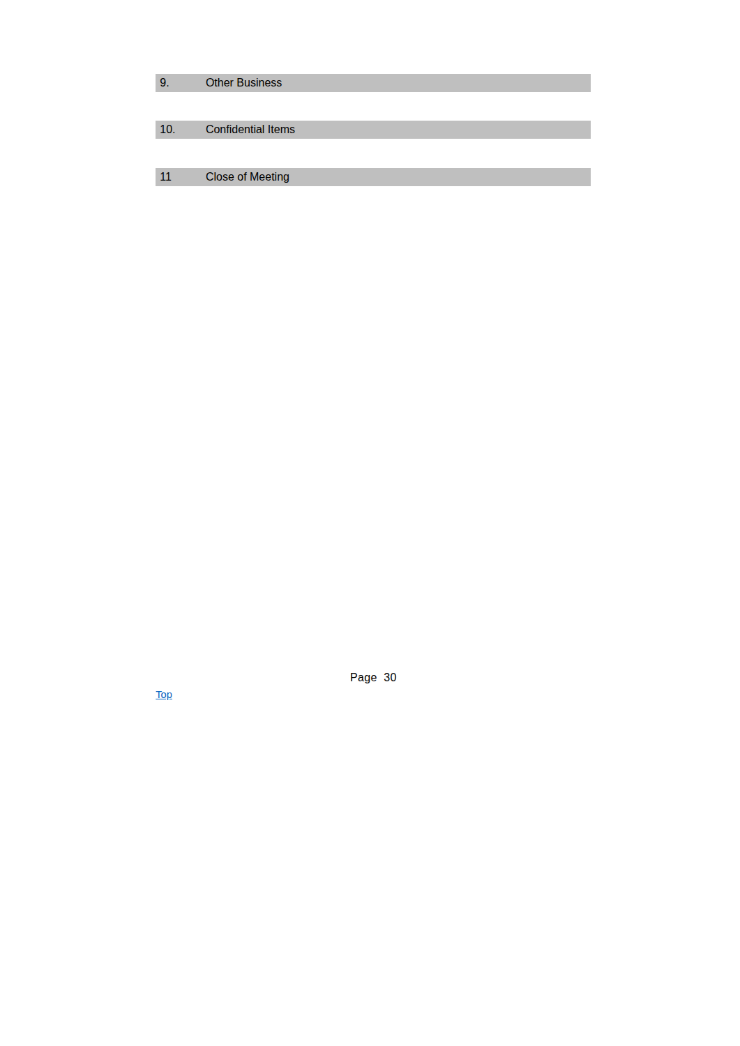9. Other Business
10. Confidential Items
11 Close of Meeting
Page 30
Top